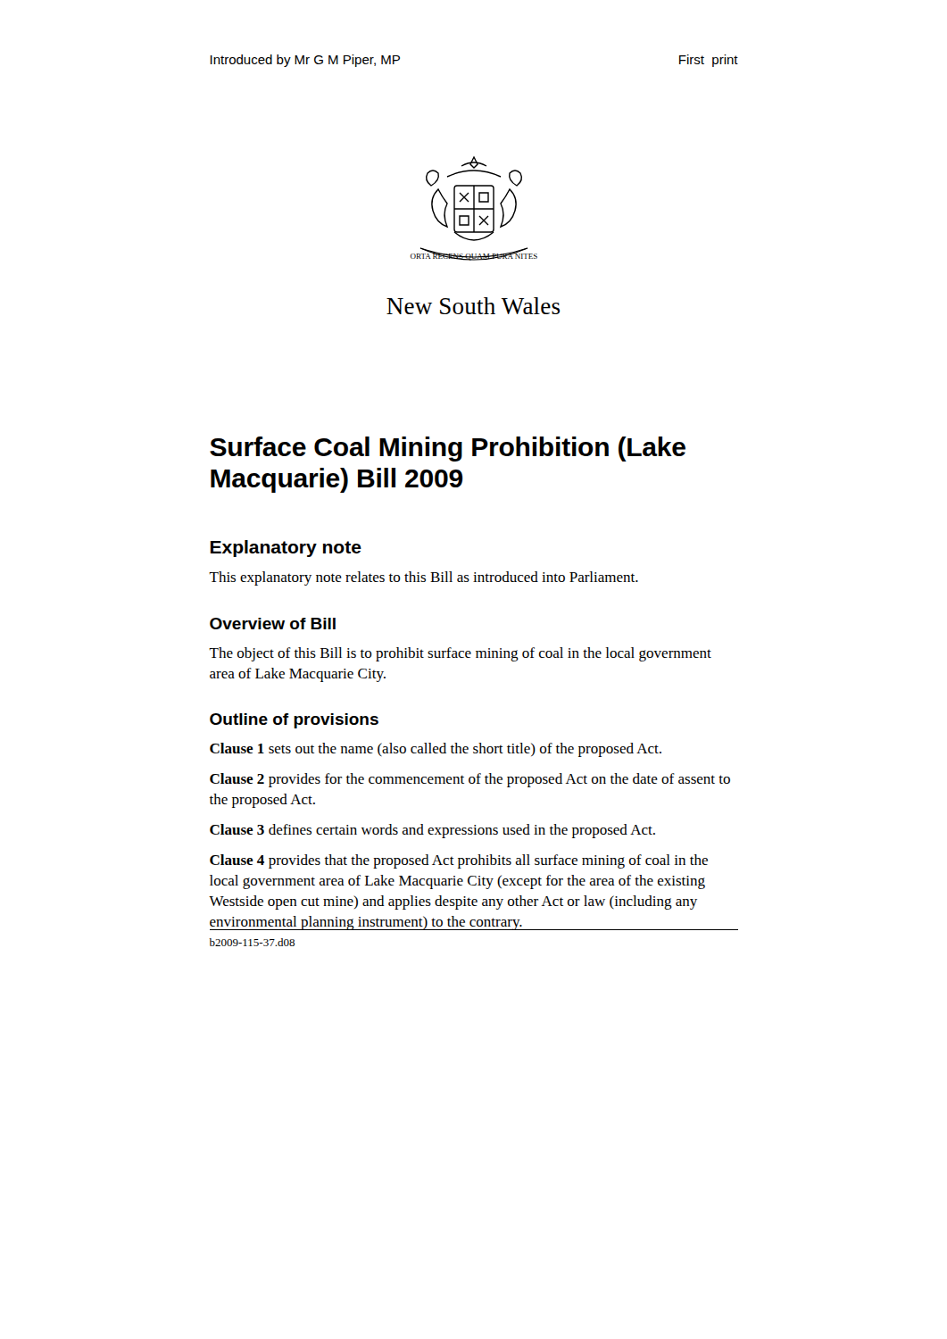Introduced by Mr G M Piper, MP First print
New South Wales
Surface Coal Mining Prohibition (Lake Macquarie) Bill 2009
Explanatory note
This explanatory note relates to this Bill as introduced into Parliament.
Overview of Bill
The object of this Bill is to prohibit surface mining of coal in the local government area of Lake Macquarie City.
Outline of provisions
Clause 1 sets out the name (also called the short title) of the proposed Act.
Clause 2 provides for the commencement of the proposed Act on the date of assent to the proposed Act.
Clause 3 defines certain words and expressions used in the proposed Act.
Clause 4 provides that the proposed Act prohibits all surface mining of coal in the local government area of Lake Macquarie City (except for the area of the existing Westside open cut mine) and applies despite any other Act or law (including any environmental planning instrument) to the contrary.
b2009-115-37.d08